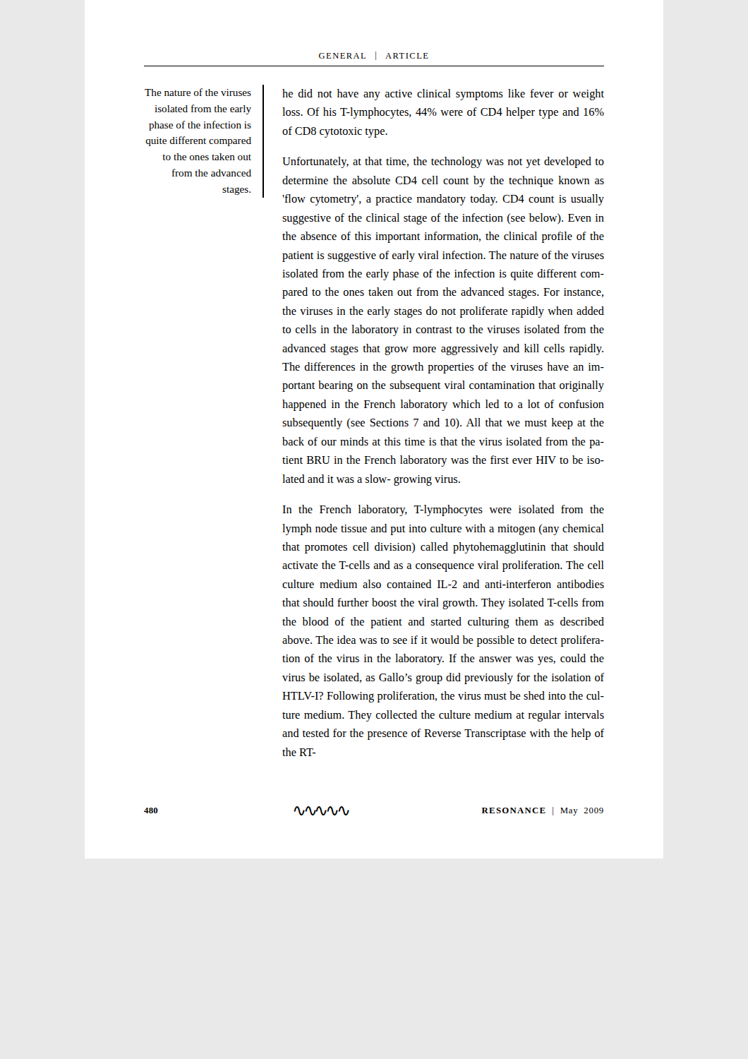GENERAL | ARTICLE
The nature of the viruses isolated from the early phase of the infection is quite different compared to the ones taken out from the advanced stages.
he did not have any active clinical symptoms like fever or weight loss. Of his T-lymphocytes, 44% were of CD4 helper type and 16% of CD8 cytotoxic type.
Unfortunately, at that time, the technology was not yet developed to determine the absolute CD4 cell count by the technique known as 'flow cytometry', a practice mandatory today. CD4 count is usually suggestive of the clinical stage of the infection (see below). Even in the absence of this important information, the clinical profile of the patient is suggestive of early viral infection. The nature of the viruses isolated from the early phase of the infection is quite different compared to the ones taken out from the advanced stages. For instance, the viruses in the early stages do not proliferate rapidly when added to cells in the laboratory in contrast to the viruses isolated from the advanced stages that grow more aggressively and kill cells rapidly. The differences in the growth properties of the viruses have an important bearing on the subsequent viral contamination that originally happened in the French laboratory which led to a lot of confusion subsequently (see Sections 7 and 10). All that we must keep at the back of our minds at this time is that the virus isolated from the patient BRU in the French laboratory was the first ever HIV to be isolated and it was a slow- growing virus.
In the French laboratory, T-lymphocytes were isolated from the lymph node tissue and put into culture with a mitogen (any chemical that promotes cell division) called phytohemagglutinin that should activate the T-cells and as a consequence viral proliferation. The cell culture medium also contained IL-2 and anti-interferon antibodies that should further boost the viral growth. They isolated T-cells from the blood of the patient and started culturing them as described above. The idea was to see if it would be possible to detect proliferation of the virus in the laboratory. If the answer was yes, could the virus be isolated, as Gallo’s group did previously for the isolation of HTLV-I? Following proliferation, the virus must be shed into the culture medium. They collected the culture medium at regular intervals and tested for the presence of Reverse Transcriptase with the help of the RT-
480 ∿∿∿∿∿ RESONANCE | May 2009